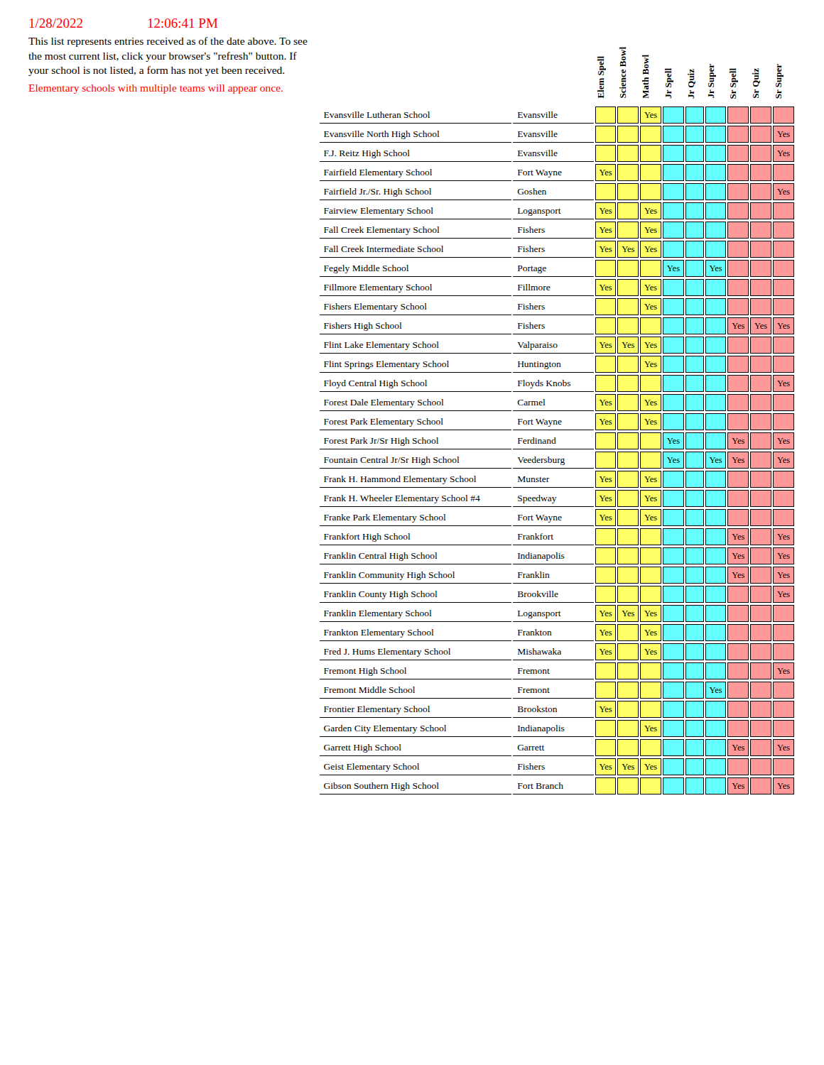1/28/202212:06:41 PM
This list represents entries received as of the date above. To see the most current list, click your browser's "refresh" button. If your school is not listed, a form has not yet been received.
Elementary schools with multiple teams will appear once.
| | | Elem Spell | Science Bowl | Math Bowl | Jr Spell | Jr Quiz | Jr Super | Sr Spell | Sr Quiz | Sr Super |
| --- | --- | --- | --- | --- | --- | --- | --- | --- | --- | --- |
| Evansville Lutheran School | Evansville | | | Yes | | | | | | |
| Evansville North High School | Evansville | | | | | | | | | Yes |
| F.J. Reitz High School | Evansville | | | | | | | | | Yes |
| Fairfield Elementary School | Fort Wayne | Yes | | | | | | | | |
| Fairfield Jr./Sr. High School | Goshen | | | | | | | | | Yes |
| Fairview Elementary School | Logansport | Yes | | Yes | | | | | | |
| Fall Creek Elementary School | Fishers | Yes | | Yes | | | | | | |
| Fall Creek Intermediate School | Fishers | Yes | Yes | Yes | | | | | | |
| Fegely Middle School | Portage | | | | Yes | | Yes | | | |
| Fillmore Elementary School | Fillmore | Yes | | Yes | | | | | | |
| Fishers Elementary School | Fishers | | | Yes | | | | | | |
| Fishers High School | Fishers | | | | | | | Yes | Yes | Yes |
| Flint Lake Elementary School | Valparaiso | Yes | Yes | Yes | | | | | | |
| Flint Springs Elementary School | Huntington | | | Yes | | | | | | |
| Floyd Central High School | Floyds Knobs | | | | | | | | | Yes |
| Forest Dale Elementary School | Carmel | Yes | | Yes | | | | | | |
| Forest Park Elementary School | Fort Wayne | Yes | | Yes | | | | | | |
| Forest Park Jr/Sr High School | Ferdinand | | | | Yes | | | Yes | | Yes |
| Fountain Central Jr/Sr High School | Veedersburg | | | | Yes | | Yes | Yes | | Yes |
| Frank H. Hammond Elementary School | Munster | Yes | | Yes | | | | | | |
| Frank H. Wheeler Elementary School #4 | Speedway | Yes | | Yes | | | | | | |
| Franke Park Elementary School | Fort Wayne | Yes | | Yes | | | | | | |
| Frankfort High School | Frankfort | | | | | | | Yes | | Yes |
| Franklin Central High School | Indianapolis | | | | | | | Yes | | Yes |
| Franklin Community High School | Franklin | | | | | | | Yes | | Yes |
| Franklin County High School | Brookville | | | | | | | | | Yes |
| Franklin Elementary School | Logansport | Yes | Yes | Yes | | | | | | |
| Frankton Elementary School | Frankton | Yes | | Yes | | | | | | |
| Fred J. Hums Elementary School | Mishawaka | Yes | | Yes | | | | | | |
| Fremont High School | Fremont | | | | | | | | | Yes |
| Fremont Middle School | Fremont | | | | | | Yes | | | |
| Frontier Elementary School | Brookston | Yes | | | | | | | | |
| Garden City Elementary School | Indianapolis | | | Yes | | | | | | |
| Garrett High School | Garrett | | | | | | | Yes | | Yes |
| Geist Elementary School | Fishers | Yes | Yes | Yes | | | | | | |
| Gibson Southern High School | Fort Branch | | | | | | | Yes | | Yes |